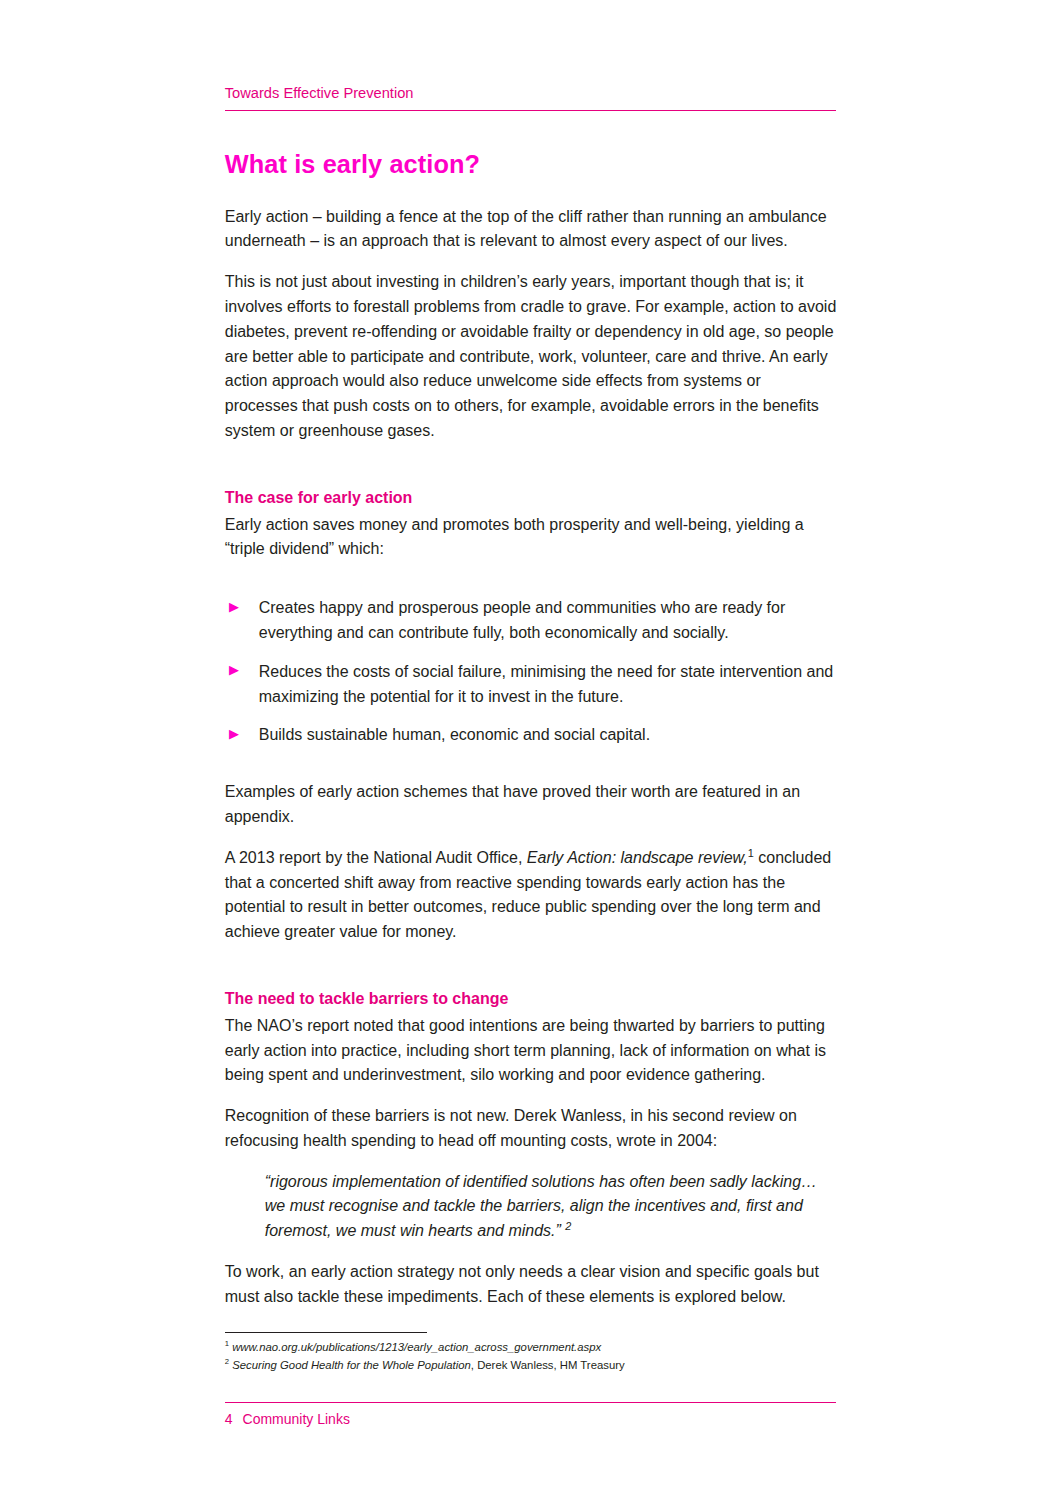Towards Effective Prevention
What is early action?
Early action – building a fence at the top of the cliff rather than running an ambulance underneath – is an approach that is relevant to almost every aspect of our lives.
This is not just about investing in children’s early years, important though that is; it involves efforts to forestall problems from cradle to grave. For example, action to avoid diabetes, prevent re-offending or avoidable frailty or dependency in old age, so people are better able to participate and contribute, work, volunteer, care and thrive. An early action approach would also reduce unwelcome side effects from systems or processes that push costs on to others, for example, avoidable errors in the benefits system or greenhouse gases.
The case for early action
Early action saves money and promotes both prosperity and well-being, yielding a “triple dividend” which:
Creates happy and prosperous people and communities who are ready for everything and can contribute fully, both economically and socially.
Reduces the costs of social failure, minimising the need for state intervention and maximizing the potential for it to invest in the future.
Builds sustainable human, economic and social capital.
Examples of early action schemes that have proved their worth are featured in an appendix.
A 2013 report by the National Audit Office, Early Action: landscape review,1 concluded that a concerted shift away from reactive spending towards early action has the potential to result in better outcomes, reduce public spending over the long term and achieve greater value for money.
The need to tackle barriers to change
The NAO’s report noted that good intentions are being thwarted by barriers to putting early action into practice, including short term planning, lack of information on what is being spent and underinvestment, silo working and poor evidence gathering.
Recognition of these barriers is not new. Derek Wanless, in his second review on refocusing health spending to head off mounting costs, wrote in 2004:
“rigorous implementation of identified solutions has often been sadly lacking… we must recognise and tackle the barriers, align the incentives and, first and foremost, we must win hearts and minds.” 2
To work, an early action strategy not only needs a clear vision and specific goals but must also tackle these impediments. Each of these elements is explored below.
1 www.nao.org.uk/publications/1213/early_action_across_government.aspx
2 Securing Good Health for the Whole Population, Derek Wanless, HM Treasury
4 Community Links